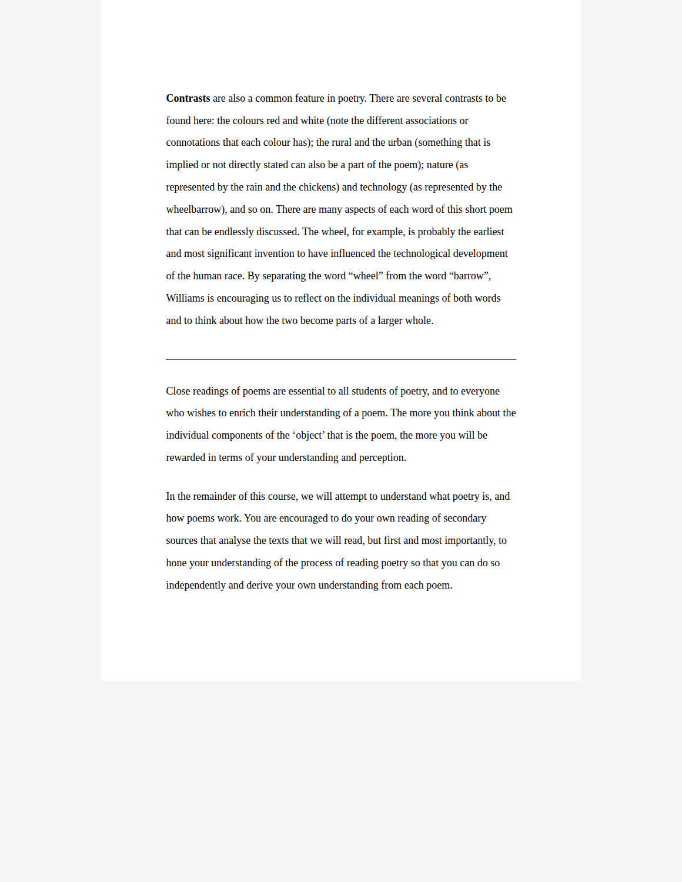Contrasts are also a common feature in poetry. There are several contrasts to be found here: the colours red and white (note the different associations or connotations that each colour has); the rural and the urban (something that is implied or not directly stated can also be a part of the poem); nature (as represented by the rain and the chickens) and technology (as represented by the wheelbarrow), and so on. There are many aspects of each word of this short poem that can be endlessly discussed. The wheel, for example, is probably the earliest and most significant invention to have influenced the technological development of the human race. By separating the word “wheel” from the word “barrow”, Williams is encouraging us to reflect on the individual meanings of both words and to think about how the two become parts of a larger whole.
Close readings of poems are essential to all students of poetry, and to everyone who wishes to enrich their understanding of a poem. The more you think about the individual components of the ‘object’ that is the poem, the more you will be rewarded in terms of your understanding and perception.
In the remainder of this course, we will attempt to understand what poetry is, and how poems work. You are encouraged to do your own reading of secondary sources that analyse the texts that we will read, but first and most importantly, to hone your understanding of the process of reading poetry so that you can do so independently and derive your own understanding from each poem.